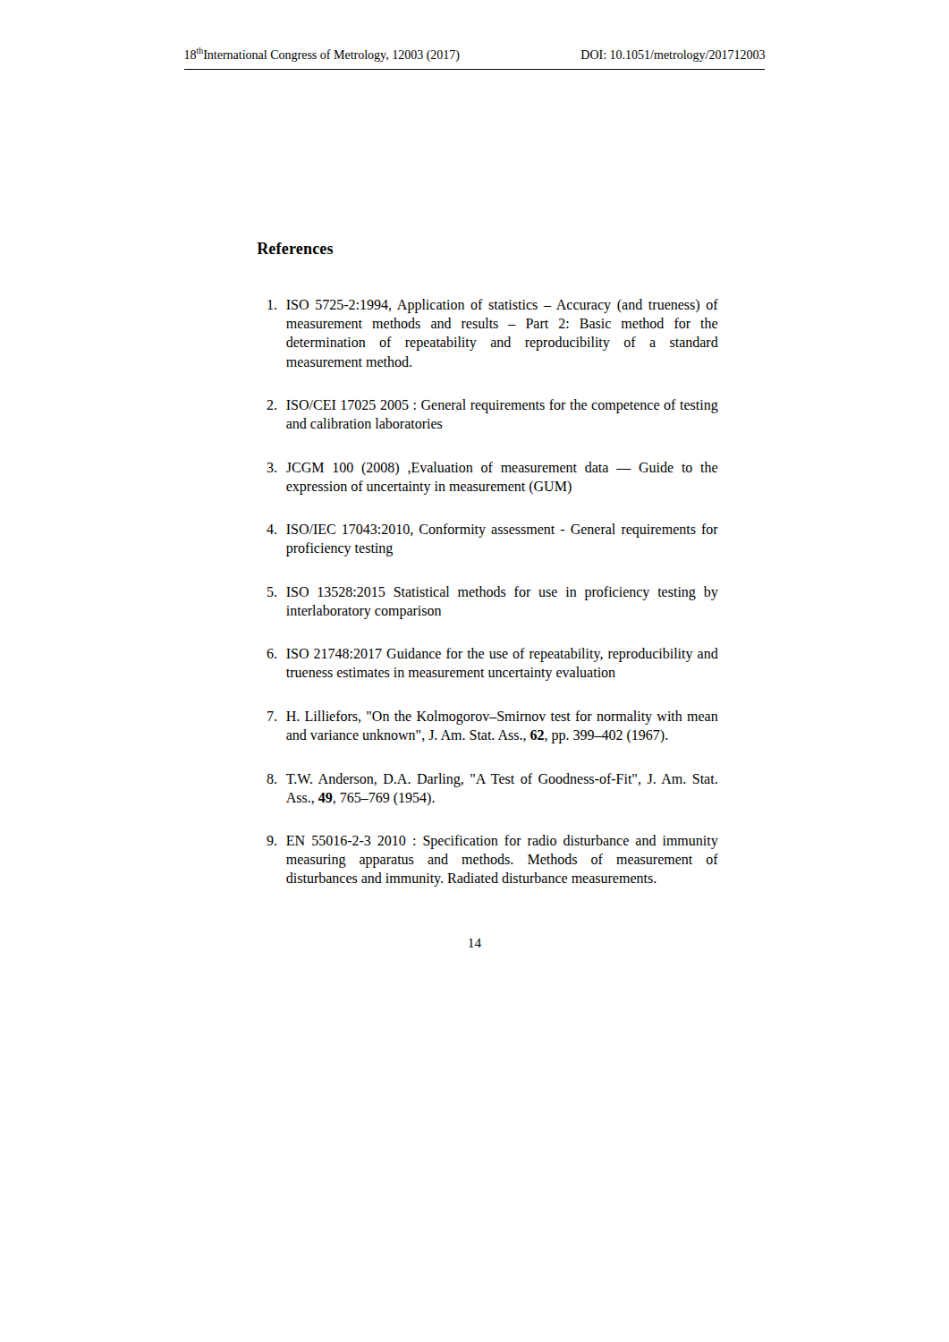18thInternational Congress of Metrology, 12003 (2017)
DOI: 10.1051/metrology/201712003
References
ISO 5725-2:1994, Application of statistics – Accuracy (and trueness) of measurement methods and results – Part 2: Basic method for the determination of repeatability and reproducibility of a standard measurement method.
ISO/CEI 17025 2005 : General requirements for the competence of testing and calibration laboratories
JCGM 100 (2008) ,Evaluation of measurement data — Guide to the expression of uncertainty in measurement (GUM)
ISO/IEC 17043:2010, Conformity assessment - General requirements for proficiency testing
ISO 13528:2015 Statistical methods for use in proficiency testing by interlaboratory comparison
ISO 21748:2017 Guidance for the use of repeatability, reproducibility and trueness estimates in measurement uncertainty evaluation
H. Lilliefors, "On the Kolmogorov–Smirnov test for normality with mean and variance unknown", J. Am. Stat. Ass., 62, pp. 399–402 (1967).
T.W. Anderson, D.A. Darling, "A Test of Goodness-of-Fit", J. Am. Stat. Ass., 49, 765–769 (1954).
EN 55016-2-3 2010 : Specification for radio disturbance and immunity measuring apparatus and methods. Methods of measurement of disturbances and immunity. Radiated disturbance measurements.
14